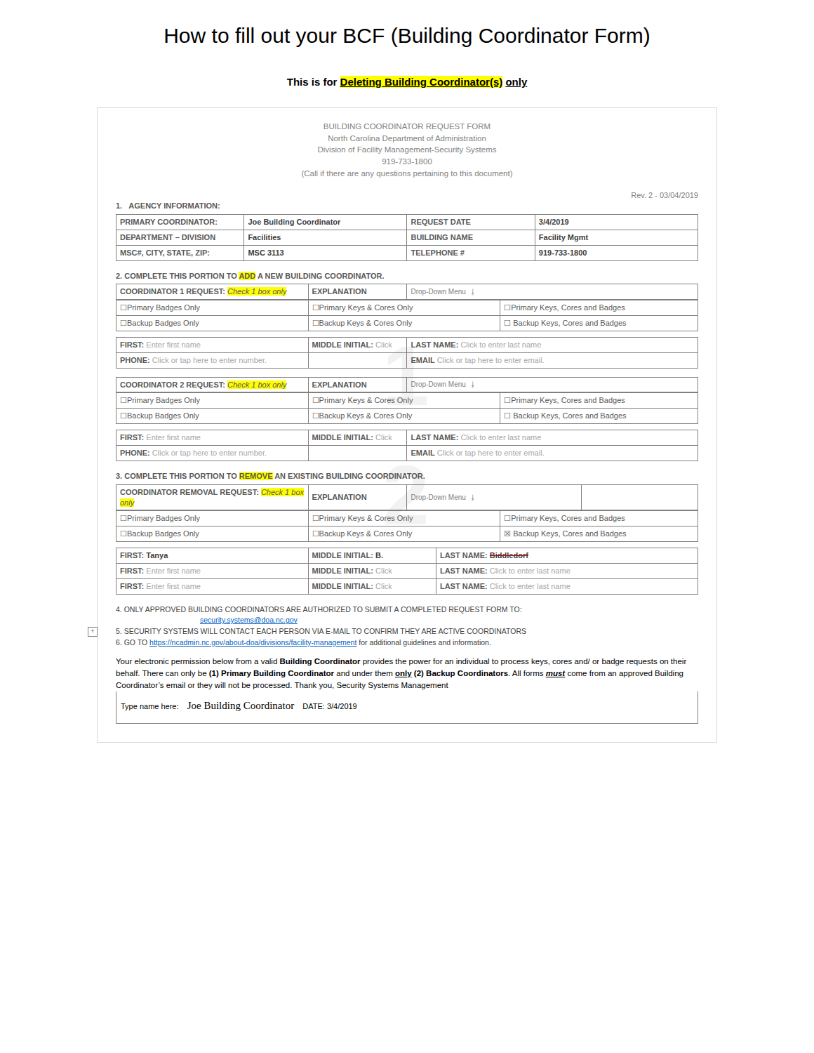How to fill out your BCF (Building Coordinator Form)
This is for Deleting Building Coordinator(s) only
1
2
+
BUILDING COORDINATOR REQUEST FORM
North Carolina Department of Administration
Division of Facility Management-Security Systems
919-733-1800
(Call if there are any questions pertaining to this document)
Rev. 2 - 03/04/2019
1. AGENCY INFORMATION:
| PRIMARY COORDINATOR: | Joe Building Coordinator | REQUEST DATE | 3/4/2019 |
| DEPARTMENT – DIVISION | Facilities | BUILDING NAME | Facility Mgmt |
| MSC#, CITY, STATE, ZIP: | MSC 3113 | TELEPHONE # | 919-733-1800 |
2. COMPLETE THIS PORTION TO ADD A NEW BUILDING COORDINATOR.
| COORDINATOR 1 REQUEST: Check 1 box only | EXPLANATION | Drop-Down Menu ⭳ |
| ☐ Primary Badges Only | ☐ Primary Keys & Cores Only | ☐ Primary Keys, Cores and Badges |
| ☐ Backup Badges Only | ☐ Backup Keys & Cores Only | ☐ Backup Keys, Cores and Badges |
| FIRST: Enter first name | MIDDLE INITIAL: Click | LAST NAME: Click to enter last name |
| PHONE: Click or tap here to enter number. | | EMAIL Click or tap here to enter email. |
| COORDINATOR 2 REQUEST: Check 1 box only | EXPLANATION | Drop-Down Menu ⭳ |
| ☐ Primary Badges Only | ☐ Primary Keys & Cores Only | ☐ Primary Keys, Cores and Badges |
| ☐ Backup Badges Only | ☐ Backup Keys & Cores Only | ☐ Backup Keys, Cores and Badges |
| FIRST: Enter first name | MIDDLE INITIAL: Click | LAST NAME: Click to enter last name |
| PHONE: Click or tap here to enter number. | | EMAIL Click or tap here to enter email. |
3. COMPLETE THIS PORTION TO REMOVE AN EXISTING BUILDING COORDINATOR.
| COORDINATOR REMOVAL REQUEST: Check 1 box only | EXPLANATION | Drop-Down Menu ⭳ | |
| ☐ Primary Badges Only | ☐ Primary Keys & Cores Only | ☐ Primary Keys, Cores and Badges |
| ☐ Backup Badges Only | ☐ Backup Keys & Cores Only | ☒ Backup Keys, Cores and Badges |
| FIRST: Tanya | MIDDLE INITIAL: B. | LAST NAME: Biddledorf |
| FIRST: Enter first name | MIDDLE INITIAL: Click | LAST NAME: Click to enter last name |
| FIRST: Enter first name | MIDDLE INITIAL: Click | LAST NAME: Click to enter last name |
4. ONLY APPROVED BUILDING COORDINATORS ARE AUTHORIZED TO SUBMIT A COMPLETED REQUEST FORM TO:
security.systems@doa.nc.gov
5. SECURITY SYSTEMS WILL CONTACT EACH PERSON VIA E-MAIL TO CONFIRM THEY ARE ACTIVE COORDINATORS
6. GO TO https://ncadmin.nc.gov/about-doa/divisions/facility-management for additional guidelines and information.
Your electronic permission below from a valid Building Coordinator provides the power for an individual to process keys, cores and/ or badge requests on their behalf. There can only be (1) Primary Building Coordinator and under them only (2) Backup Coordinators. All forms must come from an approved Building Coordinator’s email or they will not be processed. Thank you, Security Systems Management
Type name here: Joe Building Coordinator DATE: 3/4/2019